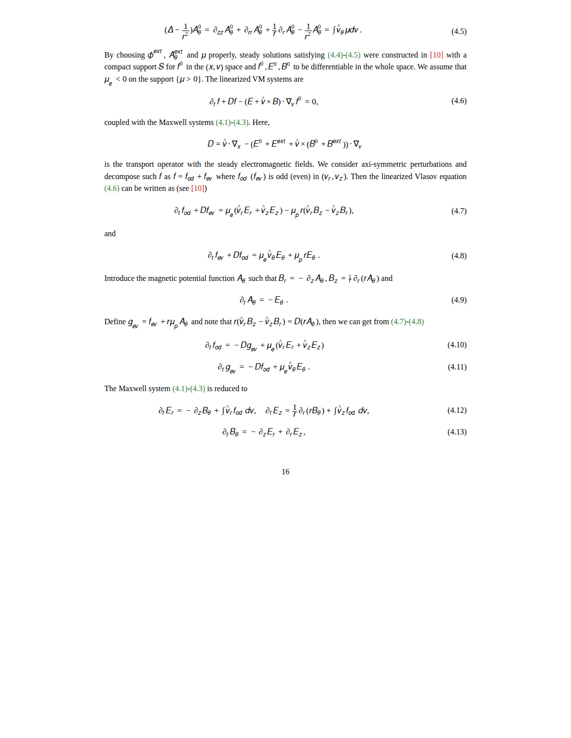( Δ − 1r2 ) Aθ0 = ∂zz Aθ0 + ∂rr Aθ0 + 1r ∂r Aθ0 − 1r2 Aθ0 = ∫ v^θ μ dv .
(4.5)
By choosing ϕext, Aθext and μ properly, steady solutions satisfying (4.4)-(4.5) were constructed in [10] with a compact support S for f0 in the (x,v) space and f0,E0,B0 to be differentiable in the whole space. We assume that μe<0 on the support {μ>0}. The linearized VM systems are
∂tf + Df − ( E + v^ × B ) ⋅ ∇v f0 = 0 ,
(4.6)
coupled with the Maxwell systems (4.1)-(4.3). Here,
D = v^ ⋅ ∇x − ( E0 + Eext + v^ × ( B0 + Bext ) ) ⋅ ∇v
is the transport operator with the steady electromagnetic fields. We consider axi-symmetric perturbations and decompose such f as f=fod+fev where fod (fev) is odd (even) in (vr,vz). Then the linearized Vlasov equation (4.6) can be written as (see [10])
∂t fod + D fev = μe ( v^r Er + v^z Ez ) − μp r ( v^r Bz − v^z Br ) ,
(4.7)
and
∂t fev + D fod = μe v^θ Eθ + μp r Eθ .
(4.8)
Introduce the magnetic potential function Aθ such that Br=−∂zAθ, Bz=1r∂r(rAθ) and
∂t Aθ = − Eθ .
(4.9)
Define gev=fev+rμpAθ and note that r(v^rBz−v^zBr)=D(rAθ), then we can get from (4.7)-(4.8)
∂t fod = − D gev + μe ( v^r Er + v^z Ez )
(4.10)
∂t gev = − D fod + μe v^θ Eθ .
(4.11)
The Maxwell system (4.1)-(4.3) is reduced to
∂t Er = − ∂z Bθ + ∫ v^r fod dv , ∂t Ez = 1r ∂r (rBθ) + ∫ v^z fod dv ,
(4.12)
∂t Bθ = − ∂z Er + ∂r Ez ,
(4.13)
16